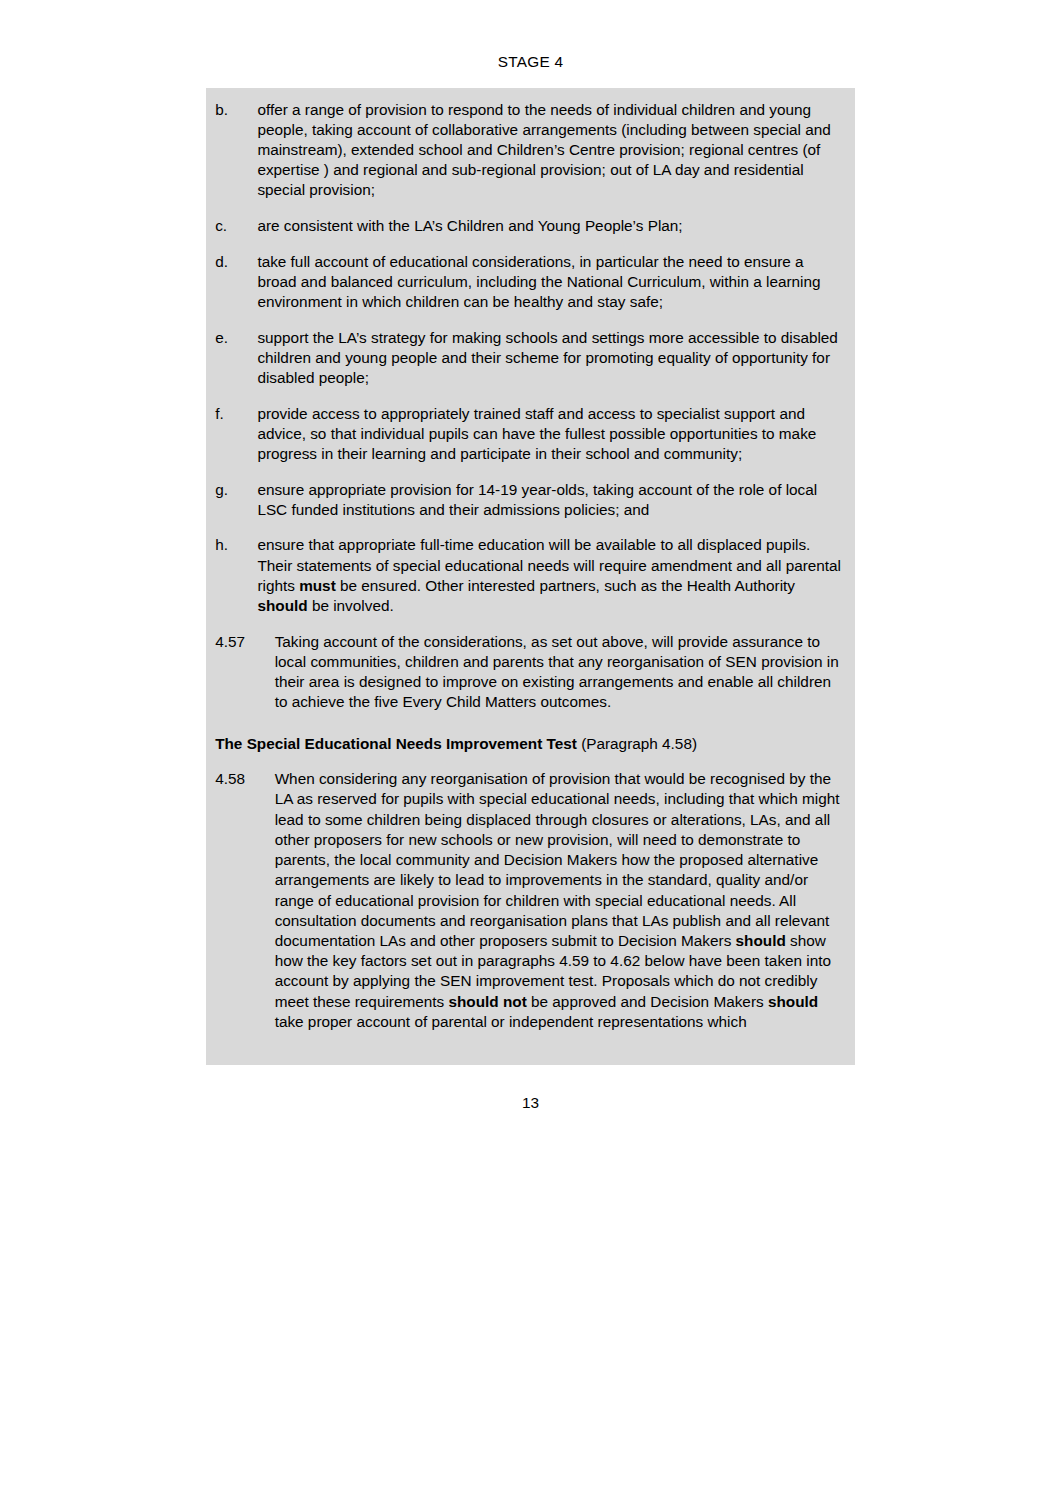STAGE 4
b.
offer a range of provision to respond to the needs of individual children and young people, taking account of collaborative arrangements (including between special and mainstream), extended school and Children’s Centre provision; regional centres (of expertise ) and regional and sub-regional provision; out of LA day and residential special provision;
c.
are consistent with the LA’s Children and Young People’s Plan;
d.
take full account of educational considerations, in particular the need to ensure a broad and balanced curriculum, including the National Curriculum, within a learning environment in which children can be healthy and stay safe;
e.
support the LA’s strategy for making schools and settings more accessible to disabled children and young people and their scheme for promoting equality of opportunity for disabled people;
f.
provide access to appropriately trained staff and access to specialist support and advice, so that individual pupils can have the fullest possible opportunities to make progress in their learning and participate in their school and community;
g.
ensure appropriate provision for 14-19 year-olds, taking account of the role of local LSC funded institutions and their admissions policies; and
h.
ensure that appropriate full-time education will be available to all displaced pupils. Their statements of special educational needs will require amendment and all parental rights must be ensured. Other interested partners, such as the Health Authority should be involved.
4.57
Taking account of the considerations, as set out above, will provide assurance to local communities, children and parents that any reorganisation of SEN provision in their area is designed to improve on existing arrangements and enable all children to achieve the five Every Child Matters outcomes.
The Special Educational Needs Improvement Test (Paragraph 4.58)
4.58
When considering any reorganisation of provision that would be recognised by the LA as reserved for pupils with special educational needs, including that which might lead to some children being displaced through closures or alterations, LAs, and all other proposers for new schools or new provision, will need to demonstrate to parents, the local community and Decision Makers how the proposed alternative arrangements are likely to lead to improvements in the standard, quality and/or range of educational provision for children with special educational needs. All consultation documents and reorganisation plans that LAs publish and all relevant documentation LAs and other proposers submit to Decision Makers should show how the key factors set out in paragraphs 4.59 to 4.62 below have been taken into account by applying the SEN improvement test. Proposals which do not credibly meet these requirements should not be approved and Decision Makers should take proper account of parental or independent representations which
13